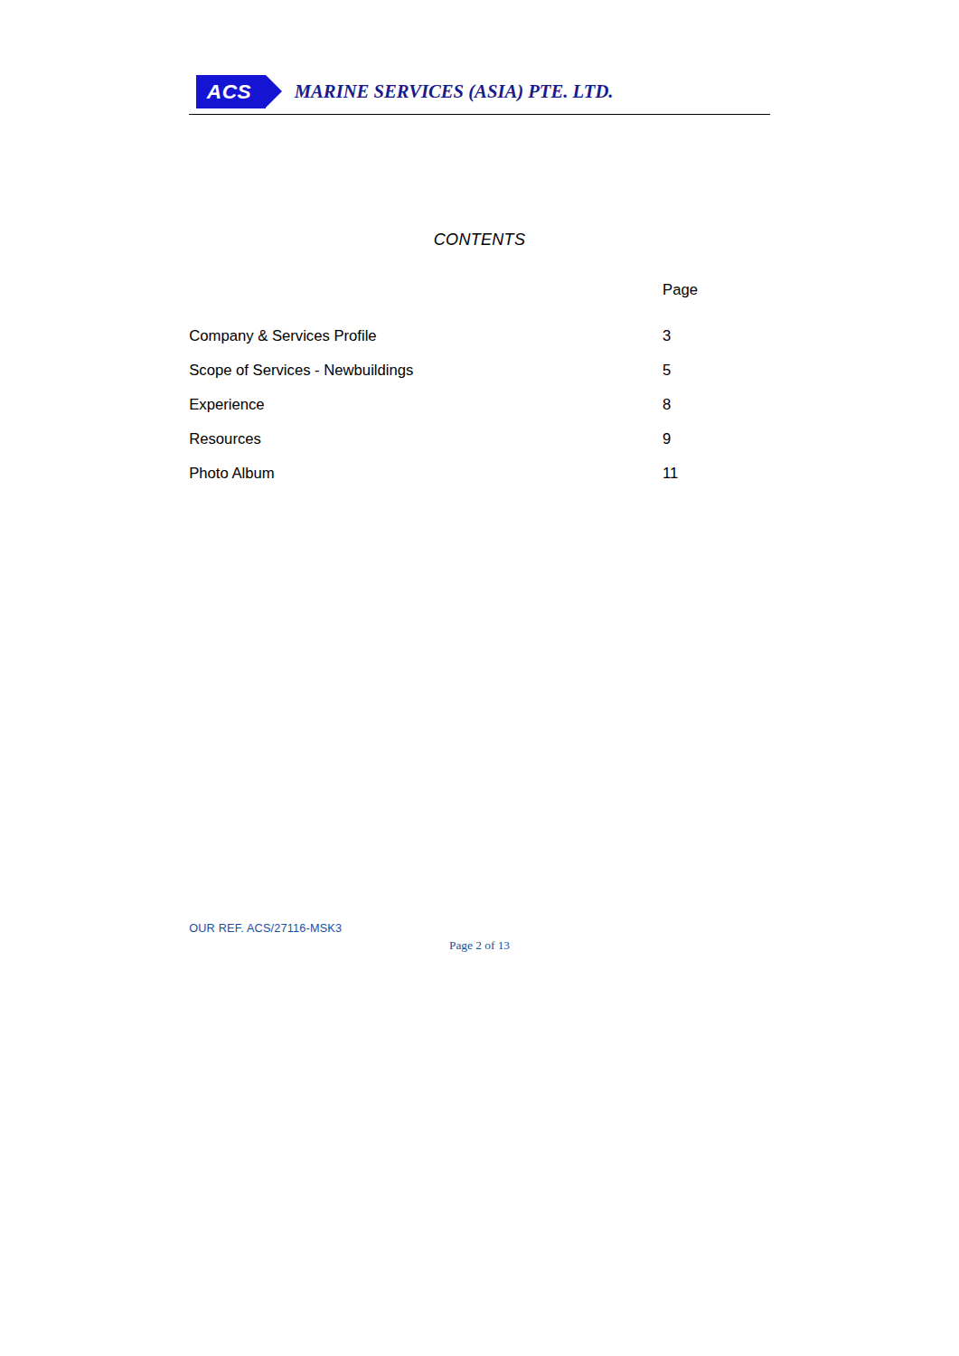ACS MARINE SERVICES (ASIA) PTE. LTD.
CONTENTS
| | Page |
| Company & Services Profile | 3 |
| Scope of Services - Newbuildings | 5 |
| Experience | 8 |
| Resources | 9 |
| Photo Album | 11 |
OUR REF. ACS/27116-MSK3
Page 2 of 13